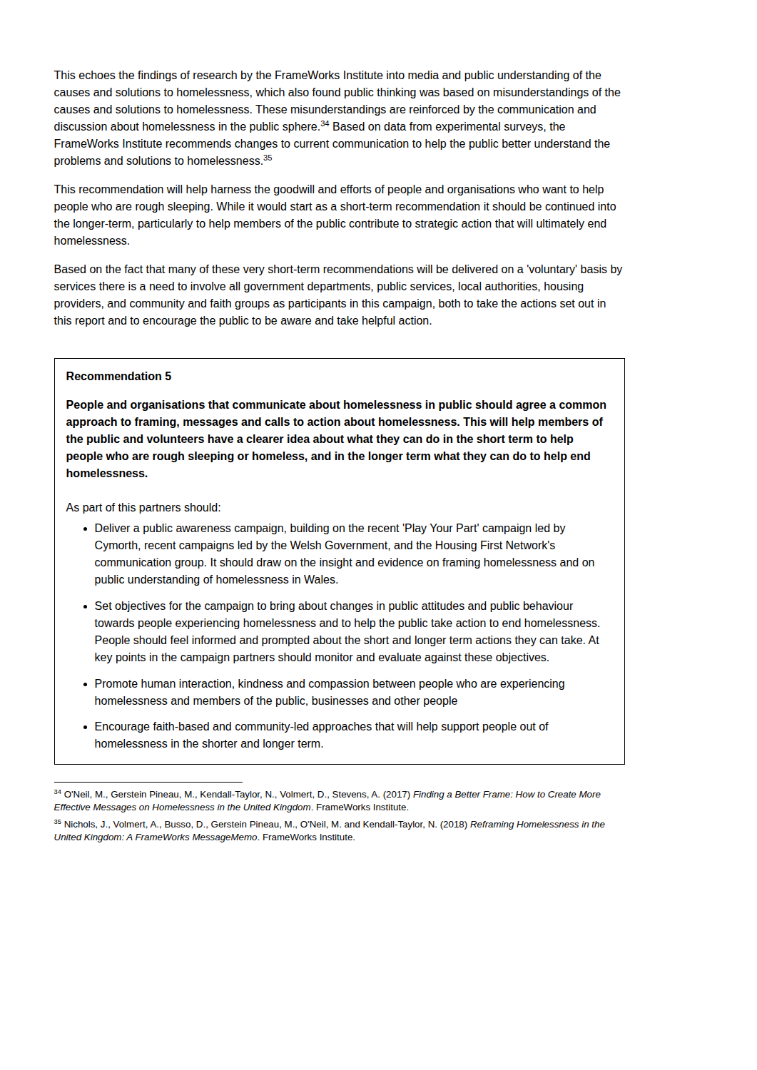This echoes the findings of research by the FrameWorks Institute into media and public understanding of the causes and solutions to homelessness, which also found public thinking was based on misunderstandings of the causes and solutions to homelessness. These misunderstandings are reinforced by the communication and discussion about homelessness in the public sphere.34 Based on data from experimental surveys, the FrameWorks Institute recommends changes to current communication to help the public better understand the problems and solutions to homelessness.35
This recommendation will help harness the goodwill and efforts of people and organisations who want to help people who are rough sleeping. While it would start as a short-term recommendation it should be continued into the longer-term, particularly to help members of the public contribute to strategic action that will ultimately end homelessness.
Based on the fact that many of these very short-term recommendations will be delivered on a 'voluntary' basis by services there is a need to involve all government departments, public services, local authorities, housing providers, and community and faith groups as participants in this campaign, both to take the actions set out in this report and to encourage the public to be aware and take helpful action.
Recommendation 5
People and organisations that communicate about homelessness in public should agree a common approach to framing, messages and calls to action about homelessness. This will help members of the public and volunteers have a clearer idea about what they can do in the short term to help people who are rough sleeping or homeless, and in the longer term what they can do to help end homelessness.
As part of this partners should:
Deliver a public awareness campaign, building on the recent 'Play Your Part' campaign led by Cymorth, recent campaigns led by the Welsh Government, and the Housing First Network's communication group. It should draw on the insight and evidence on framing homelessness and on public understanding of homelessness in Wales.
Set objectives for the campaign to bring about changes in public attitudes and public behaviour towards people experiencing homelessness and to help the public take action to end homelessness. People should feel informed and prompted about the short and longer term actions they can take. At key points in the campaign partners should monitor and evaluate against these objectives.
Promote human interaction, kindness and compassion between people who are experiencing homelessness and members of the public, businesses and other people
Encourage faith-based and community-led approaches that will help support people out of homelessness in the shorter and longer term.
34 O'Neil, M., Gerstein Pineau, M., Kendall-Taylor, N., Volmert, D., Stevens, A. (2017) Finding a Better Frame: How to Create More Effective Messages on Homelessness in the United Kingdom. FrameWorks Institute.
35 Nichols, J., Volmert, A., Busso, D., Gerstein Pineau, M., O'Neil, M. and Kendall-Taylor, N. (2018) Reframing Homelessness in the United Kingdom: A FrameWorks MessageMemo. FrameWorks Institute.